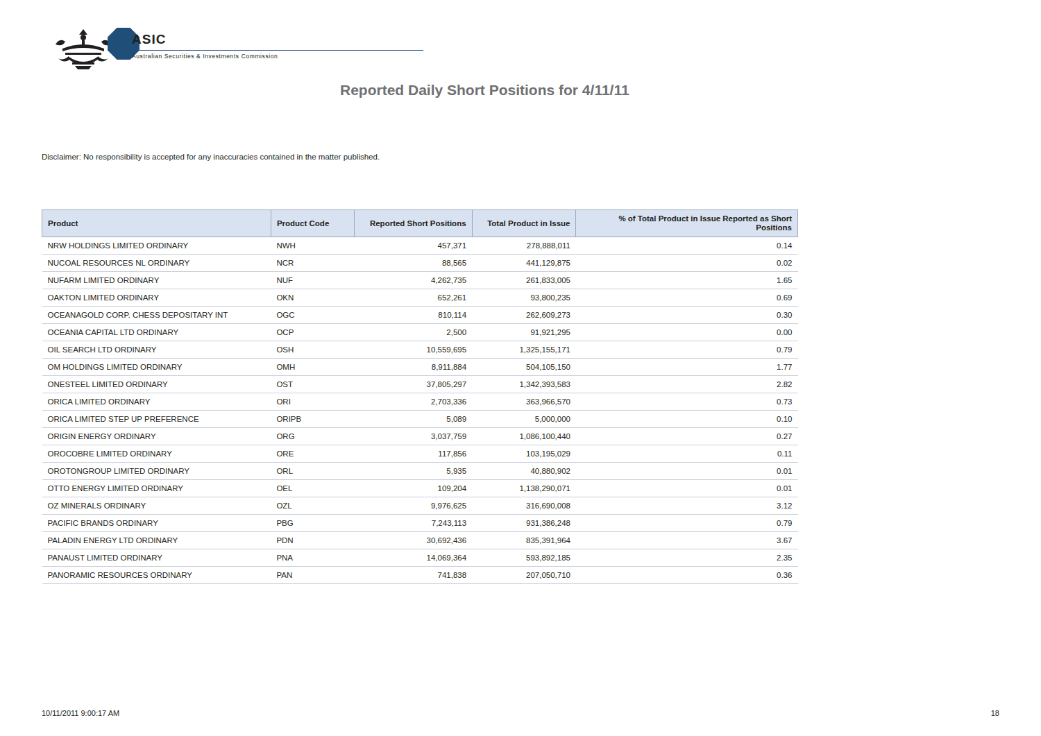ASIC
Australian Securities & Investments Commission
Reported Daily Short Positions for 4/11/11
Disclaimer: No responsibility is accepted for any inaccuracies contained in the matter published.
| Product | Product Code | Reported Short Positions | Total Product in Issue | % of Total Product in Issue Reported as Short Positions |
| --- | --- | --- | --- | --- |
| NRW HOLDINGS LIMITED ORDINARY | NWH | 457,371 | 278,888,011 | 0.14 |
| NUCOAL RESOURCES NL ORDINARY | NCR | 88,565 | 441,129,875 | 0.02 |
| NUFARM LIMITED ORDINARY | NUF | 4,262,735 | 261,833,005 | 1.65 |
| OAKTON LIMITED ORDINARY | OKN | 652,261 | 93,800,235 | 0.69 |
| OCEANAGOLD CORP. CHESS DEPOSITARY INT | OGC | 810,114 | 262,609,273 | 0.30 |
| OCEANIA CAPITAL LTD ORDINARY | OCP | 2,500 | 91,921,295 | 0.00 |
| OIL SEARCH LTD ORDINARY | OSH | 10,559,695 | 1,325,155,171 | 0.79 |
| OM HOLDINGS LIMITED ORDINARY | OMH | 8,911,884 | 504,105,150 | 1.77 |
| ONESTEEL LIMITED ORDINARY | OST | 37,805,297 | 1,342,393,583 | 2.82 |
| ORICA LIMITED ORDINARY | ORI | 2,703,336 | 363,966,570 | 0.73 |
| ORICA LIMITED STEP UP PREFERENCE | ORIPB | 5,089 | 5,000,000 | 0.10 |
| ORIGIN ENERGY ORDINARY | ORG | 3,037,759 | 1,086,100,440 | 0.27 |
| OROCOBRE LIMITED ORDINARY | ORE | 117,856 | 103,195,029 | 0.11 |
| OROTONGROUP LIMITED ORDINARY | ORL | 5,935 | 40,880,902 | 0.01 |
| OTTO ENERGY LIMITED ORDINARY | OEL | 109,204 | 1,138,290,071 | 0.01 |
| OZ MINERALS ORDINARY | OZL | 9,976,625 | 316,690,008 | 3.12 |
| PACIFIC BRANDS ORDINARY | PBG | 7,243,113 | 931,386,248 | 0.79 |
| PALADIN ENERGY LTD ORDINARY | PDN | 30,692,436 | 835,391,964 | 3.67 |
| PANAUST LIMITED ORDINARY | PNA | 14,069,364 | 593,892,185 | 2.35 |
| PANORAMIC RESOURCES ORDINARY | PAN | 741,838 | 207,050,710 | 0.36 |
10/11/2011 9:00:17 AM 18